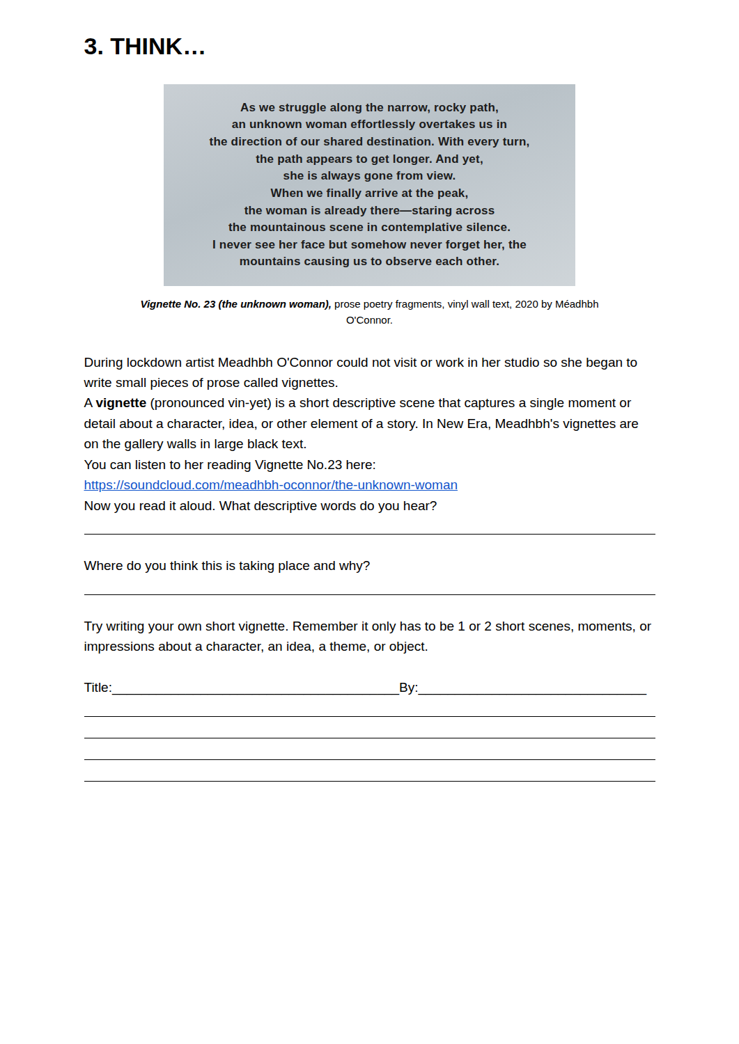3. THINK…
As we struggle along the narrow, rocky path, an unknown woman effortlessly overtakes us in the direction of our shared destination. With every turn, the path appears to get longer. And yet, she is always gone from view. When we finally arrive at the peak, the woman is already there—staring across the mountainous scene in contemplative silence. I never see her face but somehow never forget her, the mountains causing us to observe each other.
Vignette No. 23 (the unknown woman), prose poetry fragments, vinyl wall text, 2020 by Méadhbh O'Connor.
During lockdown artist Meadhbh O'Connor could not visit or work in her studio so she began to write small pieces of prose called vignettes.
A vignette (pronounced vin-yet) is a short descriptive scene that captures a single moment or detail about a character, idea, or other element of a story. In New Era, Meadhbh's vignettes are on the gallery walls in large black text.
You can listen to her reading Vignette No.23 here:
https://soundcloud.com/meadhbh-oconnor/the-unknown-woman
Now you read it aloud. What descriptive words do you hear?
Where do you think this is taking place and why?
Try writing your own short vignette. Remember it only has to be 1 or 2 short scenes, moments, or impressions about a character, an idea, a theme, or object.
Title:_______________________________________By:_______________________________